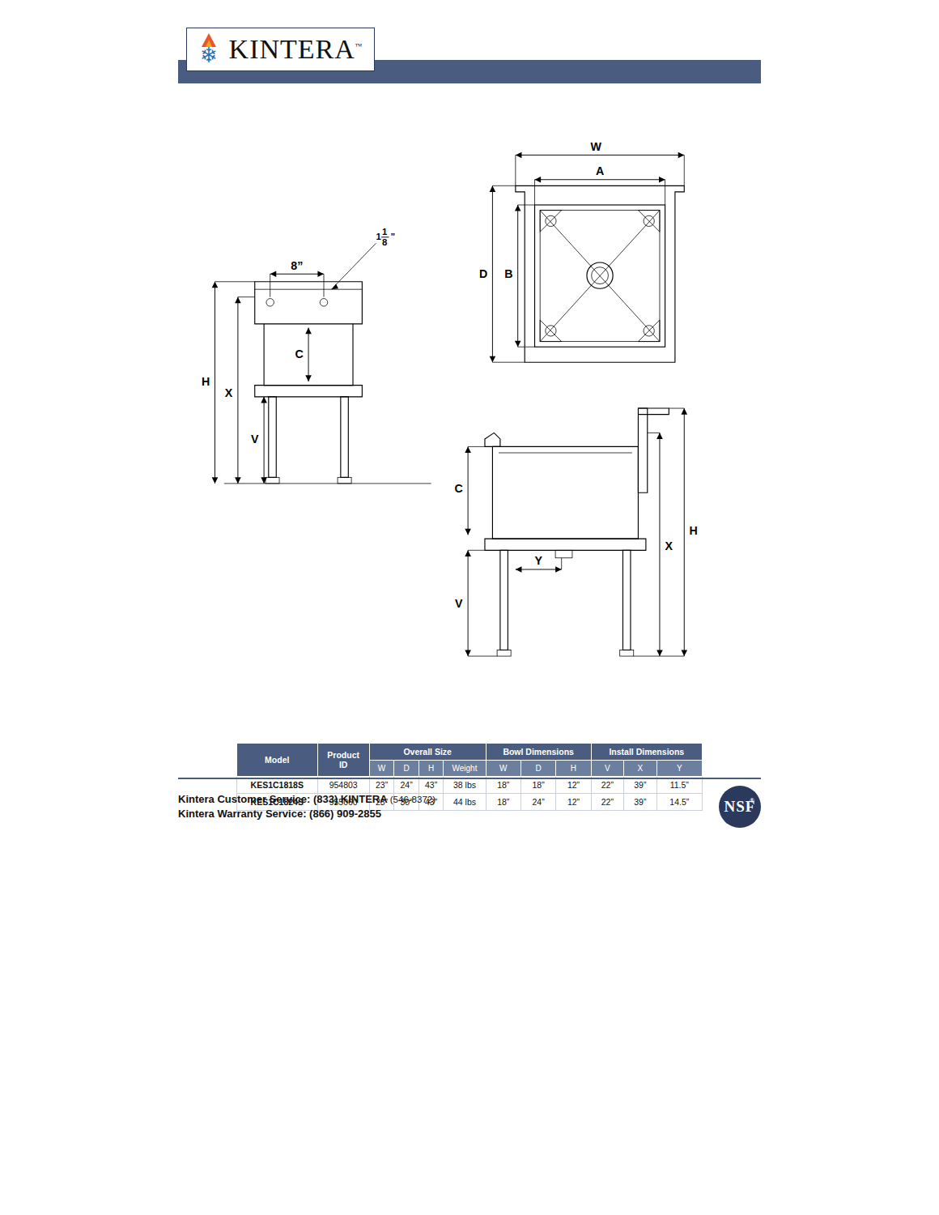❄
KINTERA™
W A D B 8” 1 1 8 ” C H X V C V H X Y
Sink model dimensions
| Model | Product ID | Overall Size | Bowl Dimensions | Install Dimensions |
| --- | --- | --- | --- | --- |
| W | D | H | Weight | W | D | H | V | X | Y |
| KES1C1818S | 954803 | 23” | 24” | 43” | 38 lbs | 18” | 18” | 12” | 22” | 39” | 11.5” |
| KES1C1824S | 955060 | 23” | 30” | 43” | 44 lbs | 18” | 24” | 12” | 22” | 39” | 14.5” |
Kintera Customer Service: (833) KINTERA (546-8372)
Kintera Warranty Service: (866) 909-2855
NSF®